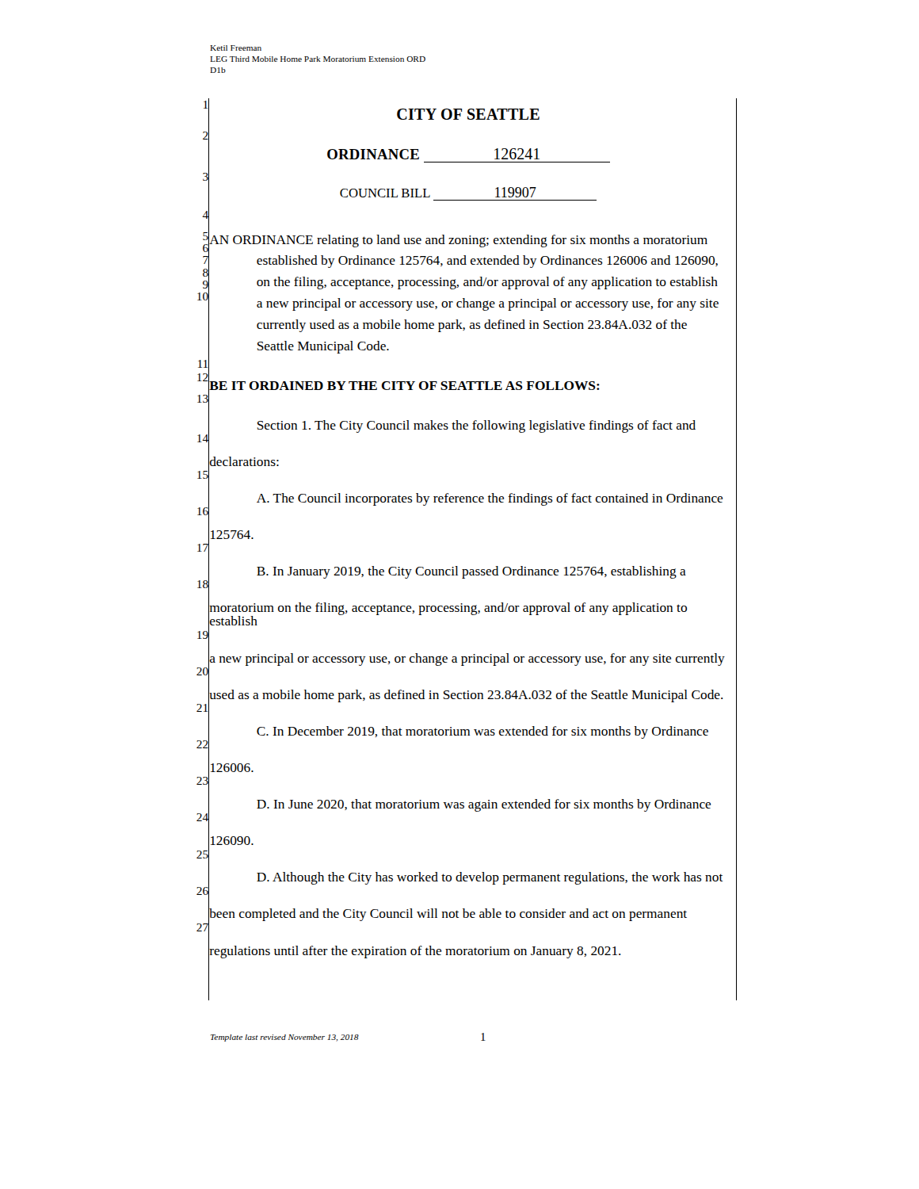Ketil Freeman
LEG Third Mobile Home Park Moratorium Extension ORD
D1b
| 1 | CITY OF SEATTLE |
| 2 | ORDINANCE 126241 |
| 3 | COUNCIL BILL 119907 |
| 4 | |
| 5 6 7 8 9 10 | AN ORDINANCE relating to land use and zoning; extending for six months a moratorium established by Ordinance 125764, and extended by Ordinances 126006 and 126090, on the filing, acceptance, processing, and/or approval of any application to establish a new principal or accessory use, or change a principal or accessory use, for any site currently used as a mobile home park, as defined in Section 23.84A.032 of the Seattle Municipal Code. |
| 11 | |
| 12 | BE IT ORDAINED BY THE CITY OF SEATTLE AS FOLLOWS: |
| 13 | Section 1. The City Council makes the following legislative findings of fact and |
| 14 | declarations: |
| 15 | A. The Council incorporates by reference the findings of fact contained in Ordinance |
| 16 | 125764. |
| 17 | B. In January 2019, the City Council passed Ordinance 125764, establishing a |
| 18 | moratorium on the filing, acceptance, processing, and/or approval of any application to establish |
| 19 | a new principal or accessory use, or change a principal or accessory use, for any site currently |
| 20 | used as a mobile home park, as defined in Section 23.84A.032 of the Seattle Municipal Code. |
| 21 | C. In December 2019, that moratorium was extended for six months by Ordinance |
| 22 | 126006. |
| 23 | D. In June 2020, that moratorium was again extended for six months by Ordinance |
| 24 | 126090. |
| 25 | D. Although the City has worked to develop permanent regulations, the work has not |
| 26 | been completed and the City Council will not be able to consider and act on permanent |
| 27 | regulations until after the expiration of the moratorium on January 8, 2021. |
Template last revised November 13, 2018 1